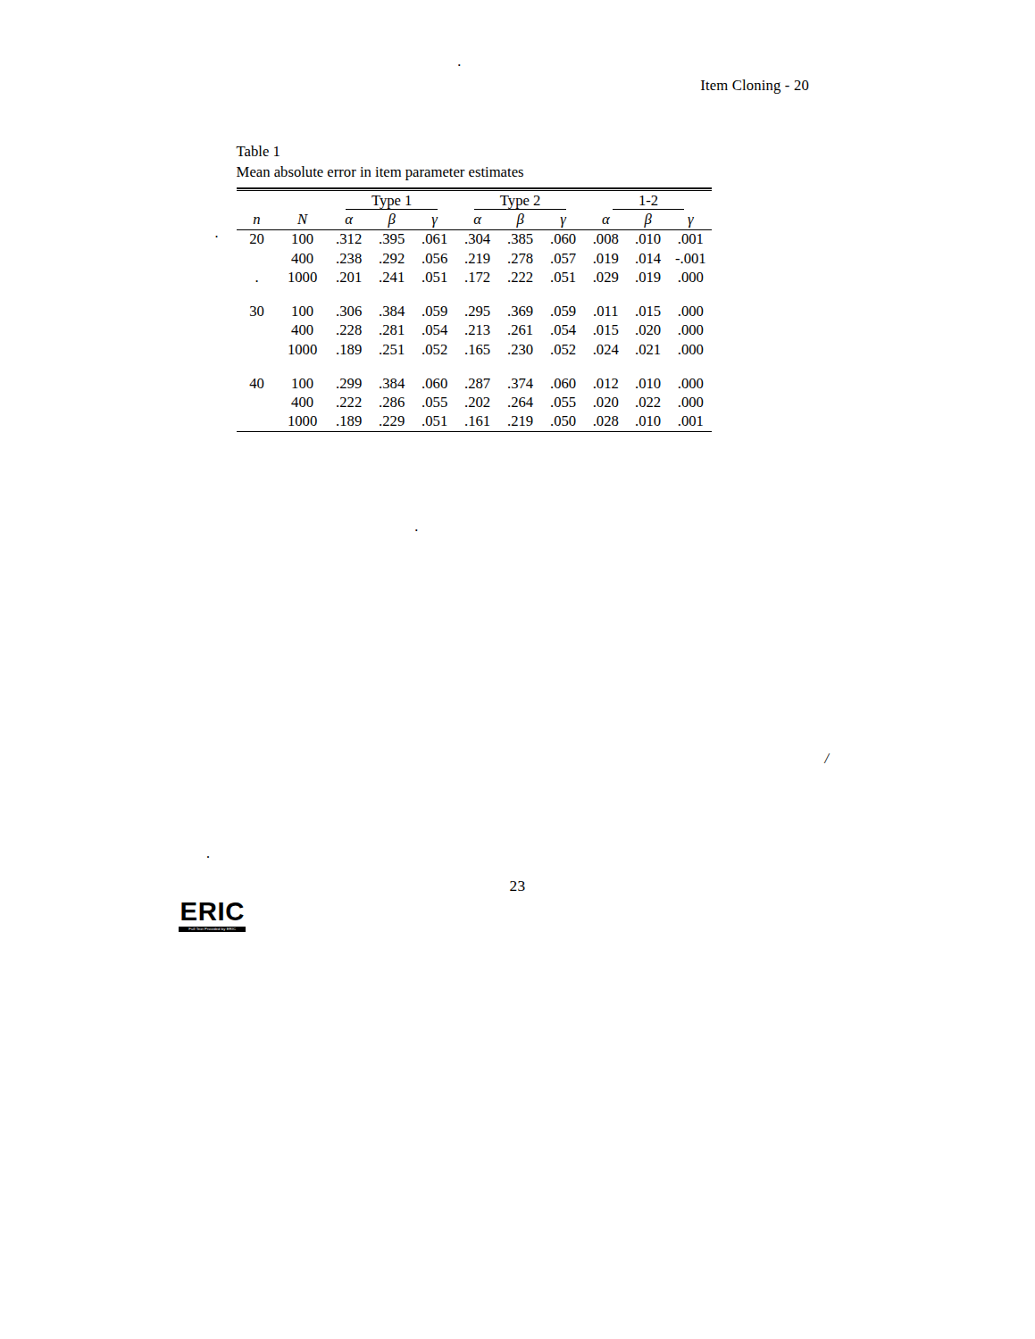Item Cloning - 20
.
Table 1
Mean absolute error in item parameter estimates
| | | Type 1 | Type 2 | 1-2 |
| n | N | α | β | γ | α | β | γ | α | β | γ |
| 20 | 100 | .312 | .395 | .061 | .304 | .385 | .060 | .008 | .010 | .001 |
| | 400 | .238 | .292 | .056 | .219 | .278 | .057 | .019 | .014 | -.001 |
| . | 1000 | .201 | .241 | .051 | .172 | .222 | .051 | .029 | .019 | .000 |
| 30 | 100 | .306 | .384 | .059 | .295 | .369 | .059 | .011 | .015 | .000 |
| | 400 | .228 | .281 | .054 | .213 | .261 | .054 | .015 | .020 | .000 |
| | 1000 | .189 | .251 | .052 | .165 | .230 | .052 | .024 | .021 | .000 |
| 40 | 100 | .299 | .384 | .060 | .287 | .374 | .060 | .012 | .010 | .000 |
| | 400 | .222 | .286 | .055 | .202 | .264 | .055 | .020 | .022 | .000 |
| | 1000 | .189 | .229 | .051 | .161 | .219 | .050 | .028 | .010 | .001 |
.
.
/
.
23
ERIC Full Text Provided by ERIC